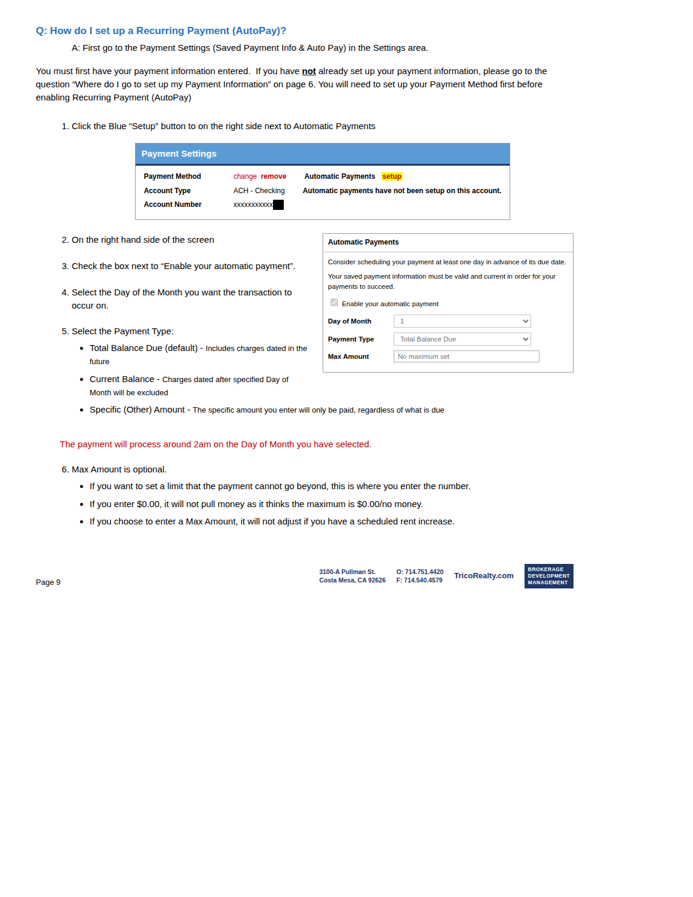Q: How do I set up a Recurring Payment (AutoPay)?
A: First go to the Payment Settings (Saved Payment Info & Auto Pay) in the Settings area.
You must first have your payment information entered. If you have not already set up your payment information, please go to the question “Where do I go to set up my Payment Information” on page 6. You will need to set up your Payment Method first before enabling Recurring Payment (AutoPay)
Click the Blue “Setup” button to on the right side next to Automatic Payments
Payment Settings
Payment Method change remove Automatic Payments setup
Account Type ACH - Checking Automatic payments have not been setup on this account.
Account Number xxxxxxxxxxx
Automatic Payments
Consider scheduling your payment at least one day in advance of its due date.
Your saved payment information must be valid and current in order for your payments to succeed.
Enable your automatic payment
Day of Month 1
Payment Type Total Balance Due
Max Amount
On the right hand side of the screen
Check the box next to “Enable your automatic payment”.
Select the Day of the Month you want the transaction to occur on.
Select the Payment Type:
Total Balance Due (default) - Includes charges dated in the future
Current Balance - Charges dated after specified Day of Month will be excluded
Specific (Other) Amount - The specific amount you enter will only be paid, regardless of what is due
The payment will process around 2am on the Day of Month you have selected.
Max Amount is optional.
If you want to set a limit that the payment cannot go beyond, this is where you enter the number.
If you enter $0.00, it will not pull money as it thinks the maximum is $0.00/no money.
If you choose to enter a Max Amount, it will not adjust if you have a scheduled rent increase.
Page 9
3100-A Pullman St.
Costa Mesa, CA 92626
O: 714.751.4420
F: 714.540.4579
TricoRealty.com
BROKERAGE
DEVELOPMENT
MANAGEMENT